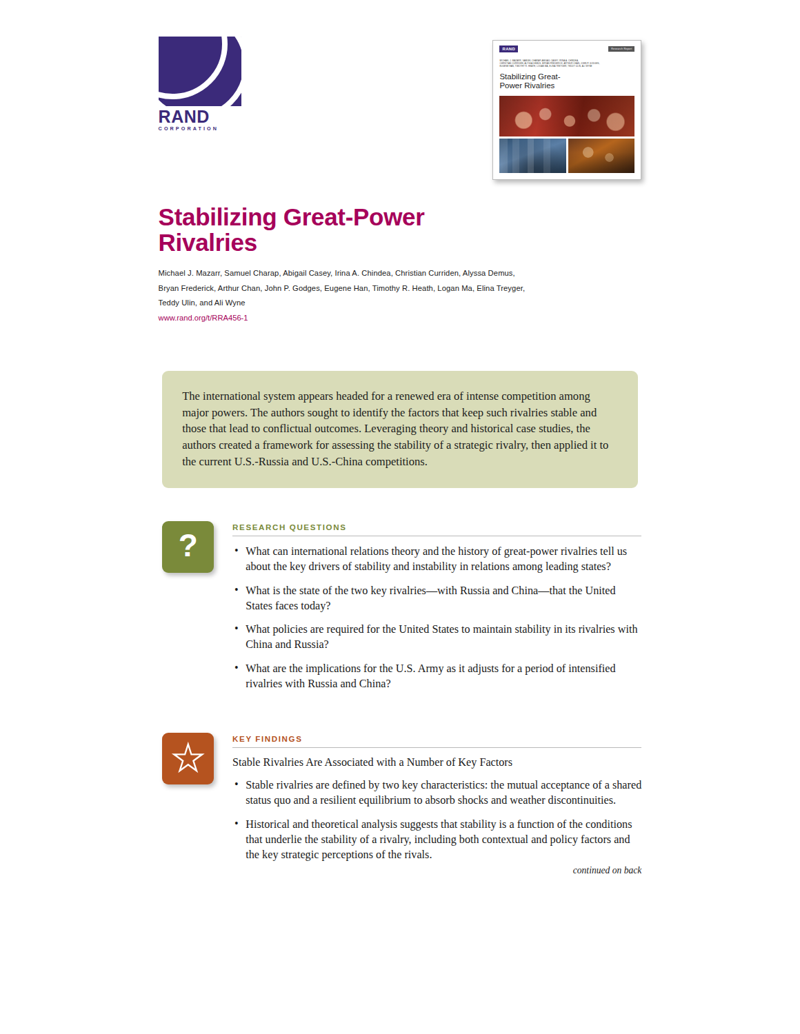RAND CORPORATION
RAND Research Report
MICHAEL J. MAZARR, SAMUEL CHARAP, ABIGAIL CASEY, IRINA A. CHINDEA,
CHRISTIAN CURRIDEN, ALYSSA DEMUS, BRYAN FREDERICK, ARTHUR CHAN, JOHN P. GODGES,
EUGENE HAN, TIMOTHY R. HEATH, LOGAN MA, ELINA TREYGER, TEDDY ULIN, ALI WYNE
Stabilizing Great-
Power Rivalries
Stabilizing Great-Power Rivalries
Michael J. Mazarr, Samuel Charap, Abigail Casey, Irina A. Chindea, Christian Curriden, Alyssa Demus, Bryan Frederick, Arthur Chan, John P. Godges, Eugene Han, Timothy R. Heath, Logan Ma, Elina Treyger, Teddy Ulin, and Ali Wyne
www.rand.org/t/RRA456-1
The international system appears headed for a renewed era of intense competition among major powers. The authors sought to identify the factors that keep such rivalries stable and those that lead to conflictual outcomes. Leveraging theory and historical case studies, the authors created a framework for assessing the stability of a strategic rivalry, then applied it to the current U.S.-Russia and U.S.-China competitions.
RESEARCH QUESTIONS
What can international relations theory and the history of great-power rivalries tell us about the key drivers of stability and instability in relations among leading states?
What is the state of the two key rivalries—with Russia and China—that the United States faces today?
What policies are required for the United States to maintain stability in its rivalries with China and Russia?
What are the implications for the U.S. Army as it adjusts for a period of intensified rivalries with Russia and China?
KEY FINDINGS
Stable Rivalries Are Associated with a Number of Key Factors
Stable rivalries are defined by two key characteristics: the mutual acceptance of a shared status quo and a resilient equilibrium to absorb shocks and weather discontinuities.
Historical and theoretical analysis suggests that stability is a function of the conditions that underlie the stability of a rivalry, including both contextual and policy factors and the key strategic perceptions of the rivals.
continued on back